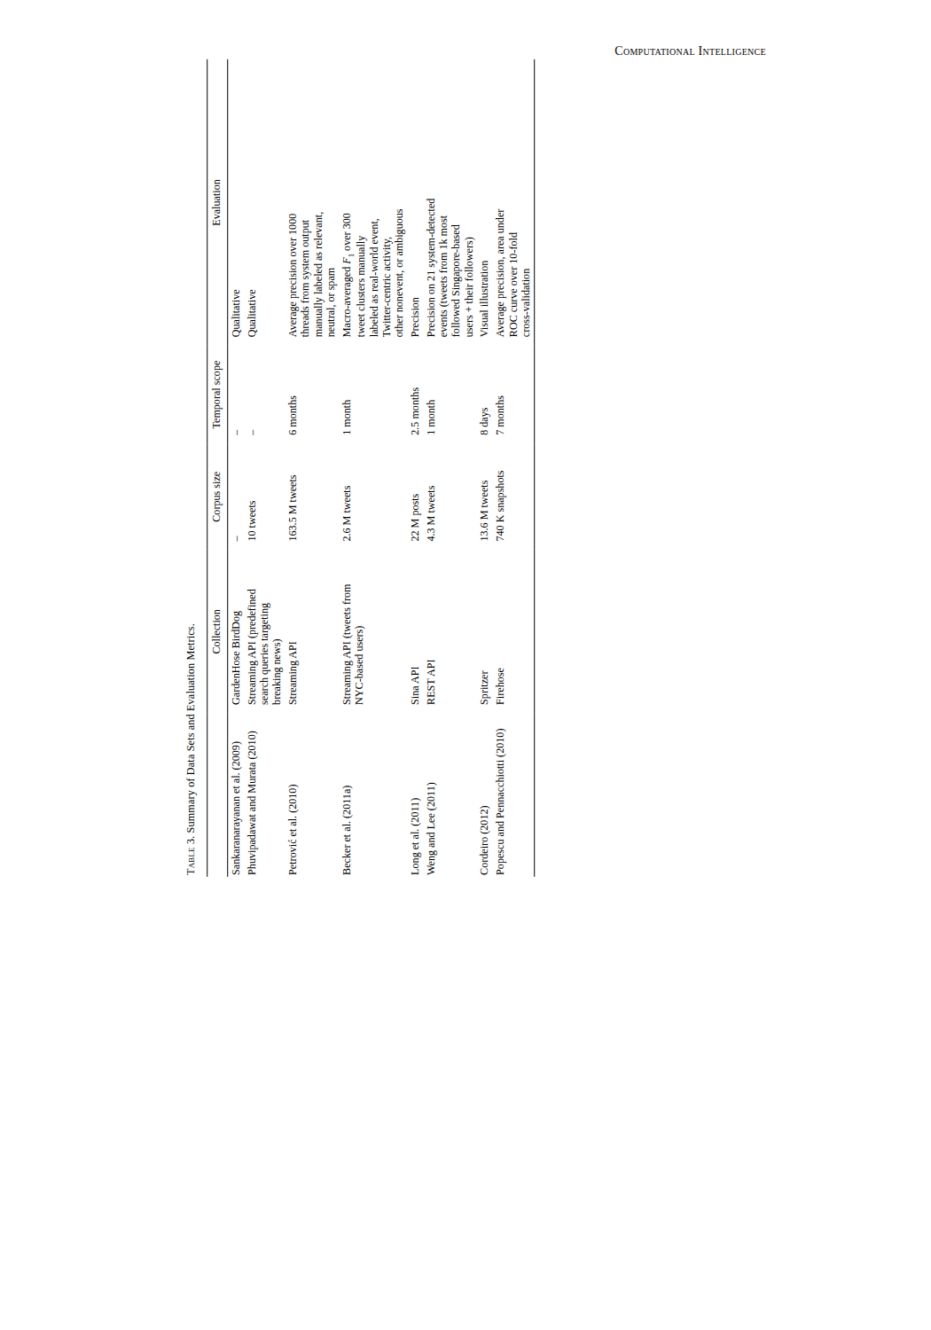Computational Intelligence
Table 3. Summary of Data Sets and Evaluation Metrics.
| | Collection | Corpus size | Temporal scope | Evaluation |
| --- | --- | --- | --- | --- |
| Sankaranarayanan et al. (2009) | GardenHose BirdDog | – | – | Qualitative |
| Phuvipadawat and Murata (2010) | Streaming API (predefined search queries targeting breaking news) | 10 tweets | – | Qualitative |
| Petrović et al. (2010) | Streaming API | 163.5 M tweets | 6 months | Average precision over 1000 threads from system output manually labeled as relevant, neutral, or spam |
| Becker et al. (2011a) | Streaming API (tweets from NYC-based users) | 2.6 M tweets | 1 month | Macro-averaged F 1 over 300 tweet clusters manually labeled as real-world event, Twitter-centric activity, other nonevent, or ambiguous |
| Long et al. (2011) | Sina API | 22 M posts | 2.5 months | Precision |
| Weng and Lee (2011) | REST API | 4.3 M tweets | 1 month | Precision on 21 system-detected events (tweets from 1k most followed Singapore-based users + their followers) |
| Cordeiro (2012) | Spritzer | 13.6 M tweets | 8 days | Visual illustration |
| Popescu and Pennacchiotti (2010) | Firehose | 740 K snapshots | 7 months | Average precision, area under ROC curve over 10-fold cross-validation |